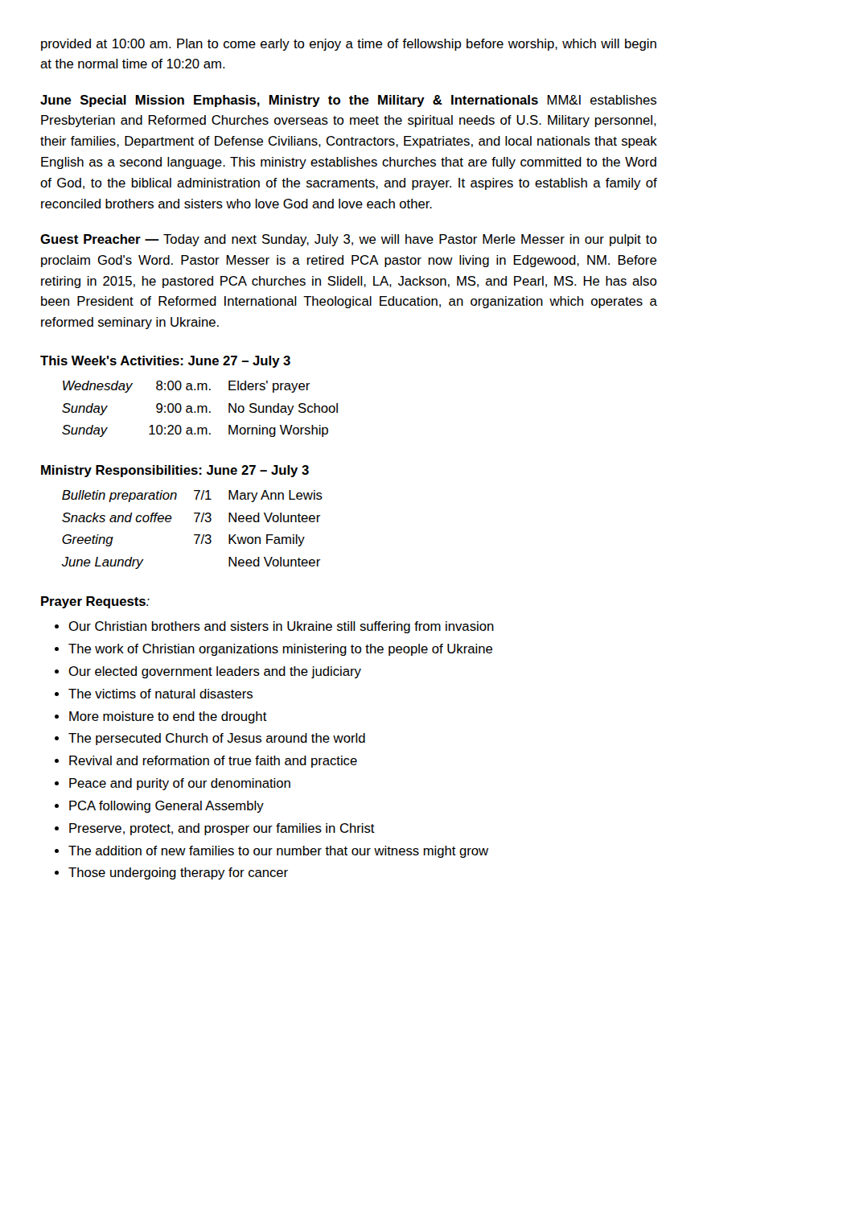provided at 10:00 am. Plan to come early to enjoy a time of fellowship before worship, which will begin at the normal time of 10:20 am.
June Special Mission Emphasis, Ministry to the Military & Internationals MM&I establishes Presbyterian and Reformed Churches overseas to meet the spiritual needs of U.S. Military personnel, their families, Department of Defense Civilians, Contractors, Expatriates, and local nationals that speak English as a second language. This ministry establishes churches that are fully committed to the Word of God, to the biblical administration of the sacraments, and prayer. It aspires to establish a family of reconciled brothers and sisters who love God and love each other.
Guest Preacher — Today and next Sunday, July 3, we will have Pastor Merle Messer in our pulpit to proclaim God's Word. Pastor Messer is a retired PCA pastor now living in Edgewood, NM. Before retiring in 2015, he pastored PCA churches in Slidell, LA, Jackson, MS, and Pearl, MS. He has also been President of Reformed International Theological Education, an organization which operates a reformed seminary in Ukraine.
This Week's Activities: June 27 – July 3
| Wednesday | 8:00 a.m. | Elders' prayer |
| Sunday | 9:00 a.m. | No Sunday School |
| Sunday | 10:20 a.m. | Morning Worship |
Ministry Responsibilities: June 27 – July 3
| Bulletin preparation | 7/1 | Mary Ann Lewis |
| Snacks and coffee | 7/3 | Need Volunteer |
| Greeting | 7/3 | Kwon Family |
| June Laundry | | Need Volunteer |
Prayer Requests:
Our Christian brothers and sisters in Ukraine still suffering from invasion
The work of Christian organizations ministering to the people of Ukraine
Our elected government leaders and the judiciary
The victims of natural disasters
More moisture to end the drought
The persecuted Church of Jesus around the world
Revival and reformation of true faith and practice
Peace and purity of our denomination
PCA following General Assembly
Preserve, protect, and prosper our families in Christ
The addition of new families to our number that our witness might grow
Those undergoing therapy for cancer